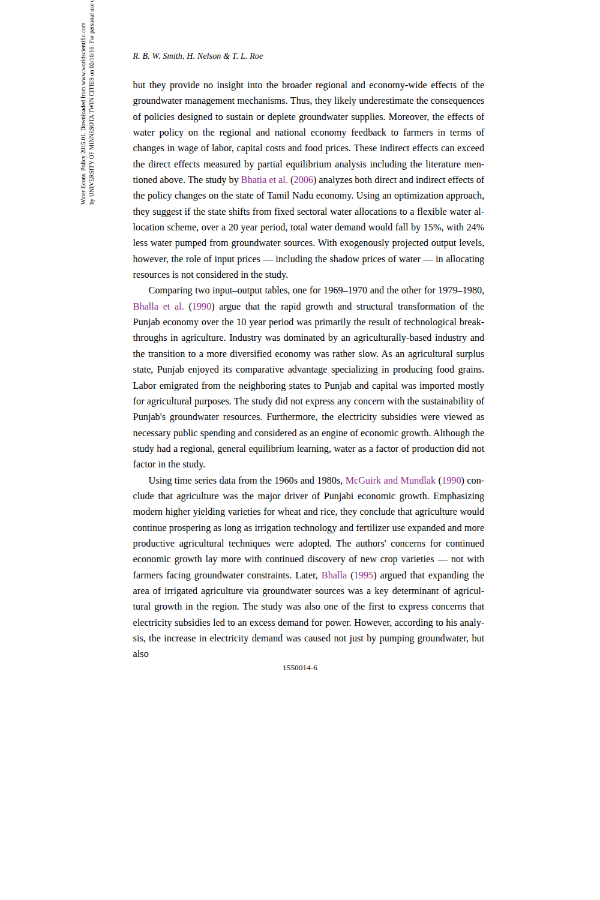Water Econs. Policy 2015.01. Downloaded from www.worldscientific.com
by UNIVERSITY OF MINNESOTA TWIN CITIES on 02/16/16. For personal use only.
R. B. W. Smith, H. Nelson & T. L. Roe
but they provide no insight into the broader regional and economy-wide effects of the groundwater management mechanisms. Thus, they likely underestimate the consequences of policies designed to sustain or deplete groundwater supplies. Moreover, the effects of water policy on the regional and national economy feedback to farmers in terms of changes in wage of labor, capital costs and food prices. These indirect effects can exceed the direct effects measured by partial equilibrium analysis including the literature mentioned above. The study by Bhatia et al. (2006) analyzes both direct and indirect effects of the policy changes on the state of Tamil Nadu economy. Using an optimization approach, they suggest if the state shifts from fixed sectoral water allocations to a flexible water allocation scheme, over a 20 year period, total water demand would fall by 15%, with 24% less water pumped from groundwater sources. With exogenously projected output levels, however, the role of input prices — including the shadow prices of water — in allocating resources is not considered in the study.
Comparing two input–output tables, one for 1969–1970 and the other for 1979–1980, Bhalla et al. (1990) argue that the rapid growth and structural transformation of the Punjab economy over the 10 year period was primarily the result of technological breakthroughs in agriculture. Industry was dominated by an agriculturally-based industry and the transition to a more diversified economy was rather slow. As an agricultural surplus state, Punjab enjoyed its comparative advantage specializing in producing food grains. Labor emigrated from the neighboring states to Punjab and capital was imported mostly for agricultural purposes. The study did not express any concern with the sustainability of Punjab's groundwater resources. Furthermore, the electricity subsidies were viewed as necessary public spending and considered as an engine of economic growth. Although the study had a regional, general equilibrium learning, water as a factor of production did not factor in the study.
Using time series data from the 1960s and 1980s, McGuirk and Mundlak (1990) conclude that agriculture was the major driver of Punjabi economic growth. Emphasizing modern higher yielding varieties for wheat and rice, they conclude that agriculture would continue prospering as long as irrigation technology and fertilizer use expanded and more productive agricultural techniques were adopted. The authors' concerns for continued economic growth lay more with continued discovery of new crop varieties — not with farmers facing groundwater constraints. Later, Bhalla (1995) argued that expanding the area of irrigated agriculture via groundwater sources was a key determinant of agricultural growth in the region. The study was also one of the first to express concerns that electricity subsidies led to an excess demand for power. However, according to his analysis, the increase in electricity demand was caused not just by pumping groundwater, but also
1550014-6